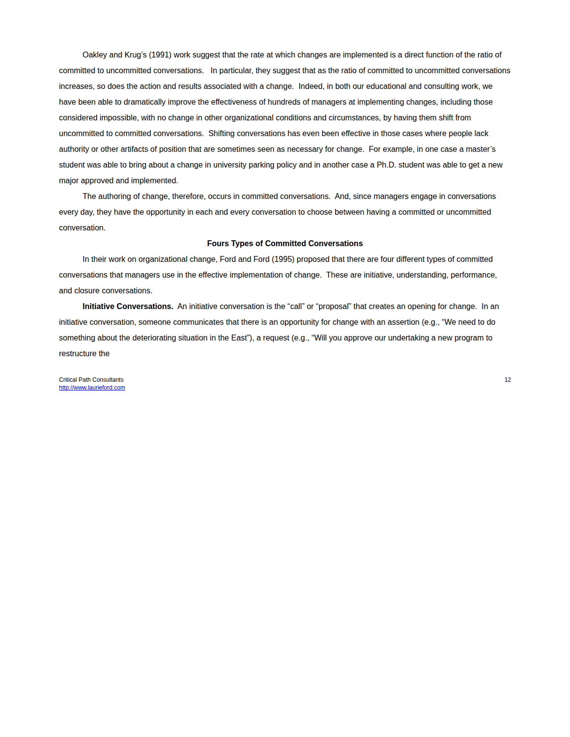Oakley and Krug’s (1991) work suggest that the rate at which changes are implemented is a direct function of the ratio of committed to uncommitted conversations. In particular, they suggest that as the ratio of committed to uncommitted conversations increases, so does the action and results associated with a change. Indeed, in both our educational and consulting work, we have been able to dramatically improve the effectiveness of hundreds of managers at implementing changes, including those considered impossible, with no change in other organizational conditions and circumstances, by having them shift from uncommitted to committed conversations. Shifting conversations has even been effective in those cases where people lack authority or other artifacts of position that are sometimes seen as necessary for change. For example, in one case a master’s student was able to bring about a change in university parking policy and in another case a Ph.D. student was able to get a new major approved and implemented.
The authoring of change, therefore, occurs in committed conversations. And, since managers engage in conversations every day, they have the opportunity in each and every conversation to choose between having a committed or uncommitted conversation.
Fours Types of Committed Conversations
In their work on organizational change, Ford and Ford (1995) proposed that there are four different types of committed conversations that managers use in the effective implementation of change. These are initiative, understanding, performance, and closure conversations.
Initiative Conversations. An initiative conversation is the “call” or “proposal” that creates an opening for change. In an initiative conversation, someone communicates that there is an opportunity for change with an assertion (e.g., “We need to do something about the deteriorating situation in the East”), a request (e.g., “Will you approve our undertaking a new program to restructure the
Critical Path Consultants
http://www.laurieford.com
12